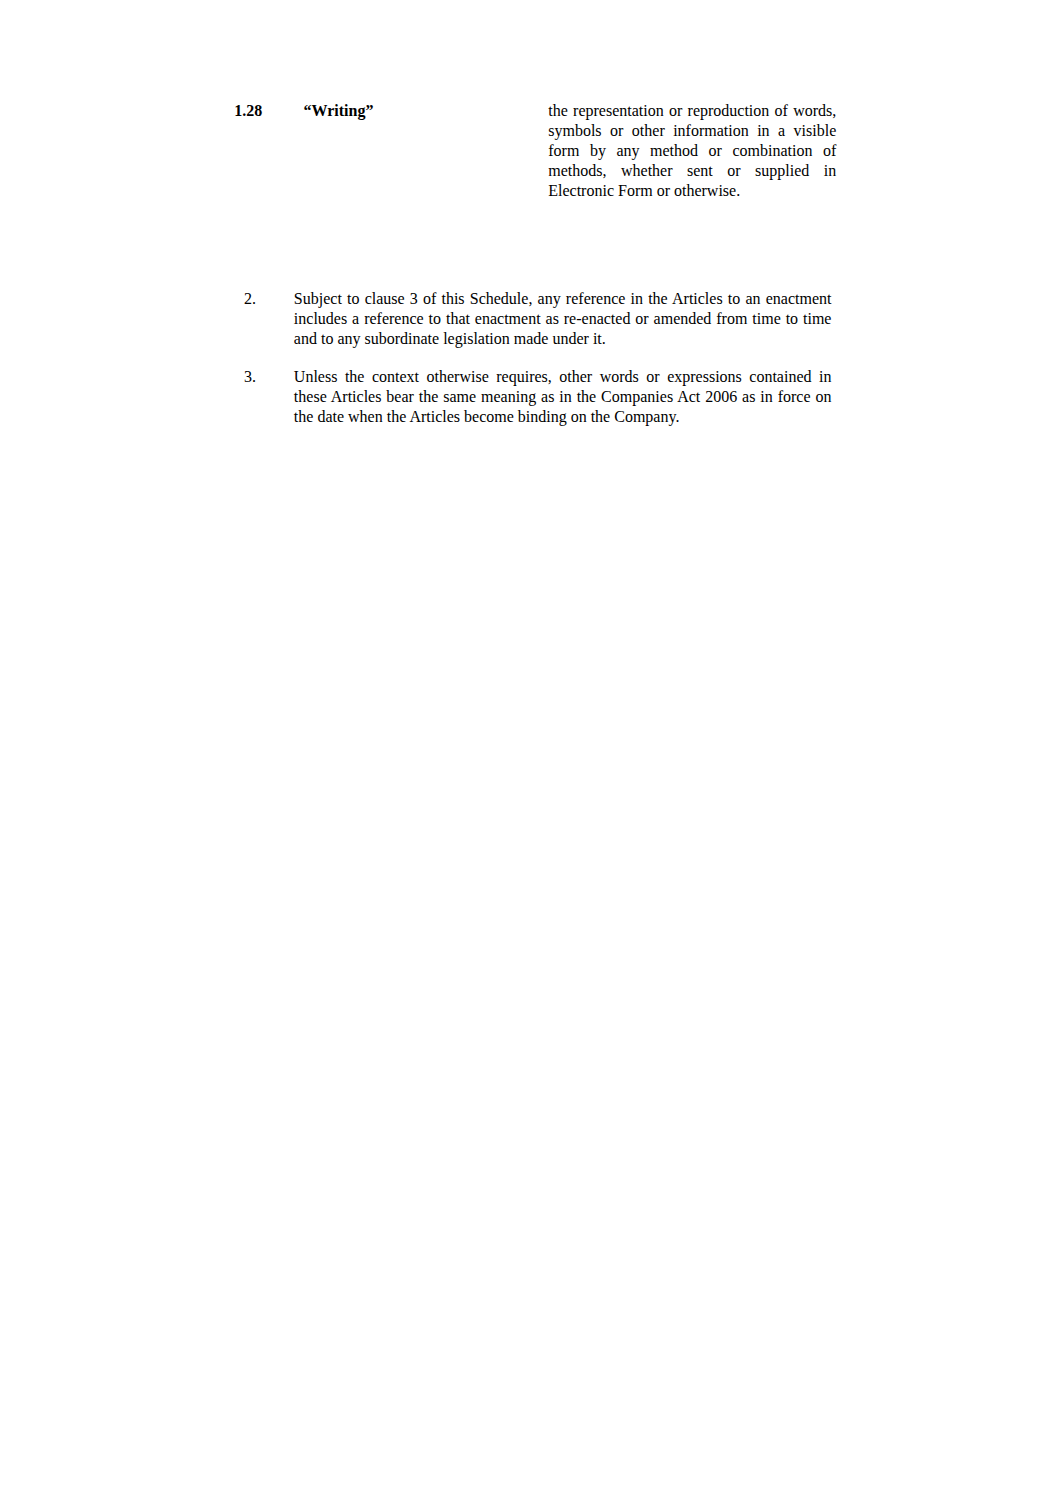1.28
“Writing”
the representation or reproduction of words, symbols or other information in a visible form by any method or combination of methods, whether sent or supplied in Electronic Form or otherwise.
2.
Subject to clause 3 of this Schedule, any reference in the Articles to an enactment includes a reference to that enactment as re-enacted or amended from time to time and to any subordinate legislation made under it.
3.
Unless the context otherwise requires, other words or expressions contained in these Articles bear the same meaning as in the Companies Act 2006 as in force on the date when the Articles become binding on the Company.